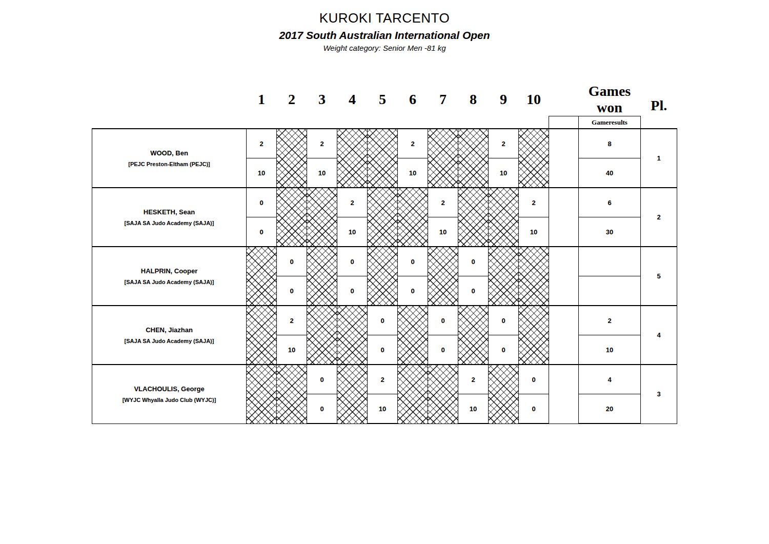KUROKI TARCENTO
2017 South Australian International Open
Weight category: Senior Men -81 kg
| | 1 | 2 | 3 | 4 | 5 | 6 | 7 | 8 | 9 | 10 | | Games won | Pl. |
| | | | | | | | | | | | | Gameresults |
| WOOD, Ben [PEJC Preston-Eltham (PEJC)] | 2 | | 2 | | | 2 | | | 2 | | | 8 | 1 |
| 10 | 10 | 10 | 10 | 40 |
| HESKETH, Sean [SAJA SA Judo Academy (SAJA)] | 0 | | | 2 | | | 2 | | | 2 | | 6 | 2 |
| 0 | 10 | 10 | 10 | 30 |
| HALPRIN, Cooper [SAJA SA Judo Academy (SAJA)] | | 0 | | 0 | | 0 | | 0 | | | | | 5 |
| 0 | 0 | 0 | 0 | |
| CHEN, Jiazhan [SAJA SA Judo Academy (SAJA)] | | 2 | | | 0 | | 0 | | 0 | | | 2 | 4 |
| 10 | 0 | 0 | 0 | 10 |
| VLACHOULIS, George [WYJC Whyalla Judo Club (WYJC)] | | | 0 | | 2 | | | 2 | | 0 | | 4 | 3 |
| 0 | 10 | 10 | 0 | 20 |